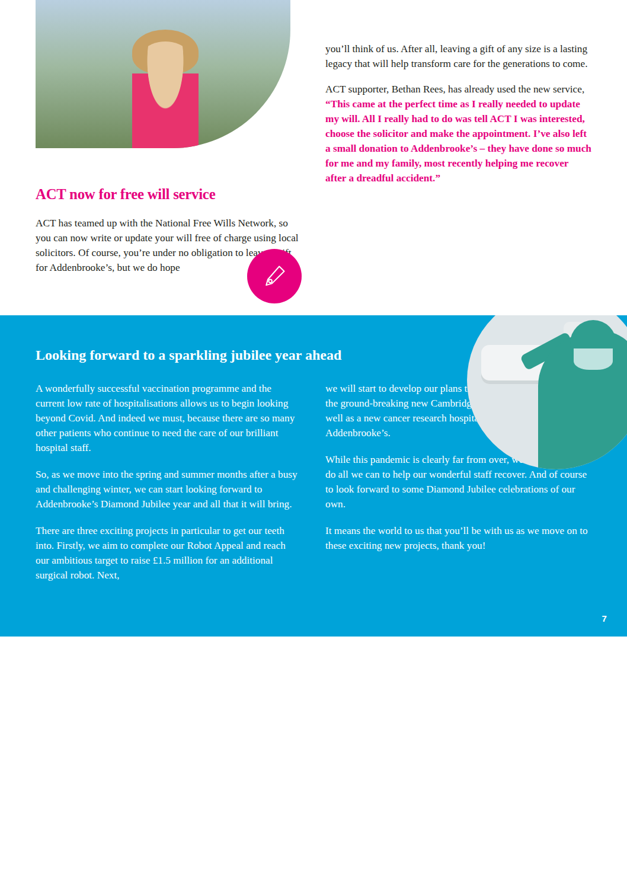ACT now for free will service
ACT has teamed up with the National Free Wills Network, so you can now write or update your will free of charge using local solicitors. Of course, you’re under no obligation to leave a gift for Addenbrooke’s, but we do hope
you’ll think of us. After all, leaving a gift of any size is a lasting legacy that will help transform care for the generations to come.
ACT supporter, Bethan Rees, has already used the new service, “This came at the perfect time as I really needed to update my will. All I really had to do was tell ACT I was interested, choose the solicitor and make the appointment. I’ve also left a small donation to Addenbrooke’s – they have done so much for me and my family, most recently helping me recover after a dreadful accident.”
Looking forward to a sparkling jubilee year ahead
A wonderfully successful vaccination programme and the current low rate of hospitalisations allows us to begin looking beyond Covid. And indeed we must, because there are so many other patients who continue to need the care of our brilliant hospital staff.
So, as we move into the spring and summer months after a busy and challenging winter, we can start looking forward to Addenbrooke’s Diamond Jubilee year and all that it will bring.
There are three exciting projects in particular to get our teeth into. Firstly, we aim to complete our Robot Appeal and reach our ambitious target to raise £1.5 million for an additional surgical robot. Next,
we will start to develop our plans that will help raise funds for the ground-breaking new Cambridge Children’s Hospital, as well as a new cancer research hospital, both here at Addenbrooke’s.
While this pandemic is clearly far from over, we will continue to do all we can to help our wonderful staff recover. And of course to look forward to some Diamond Jubilee celebrations of our own.
It means the world to us that you’ll be with us as we move on to these exciting new projects, thank you!
7